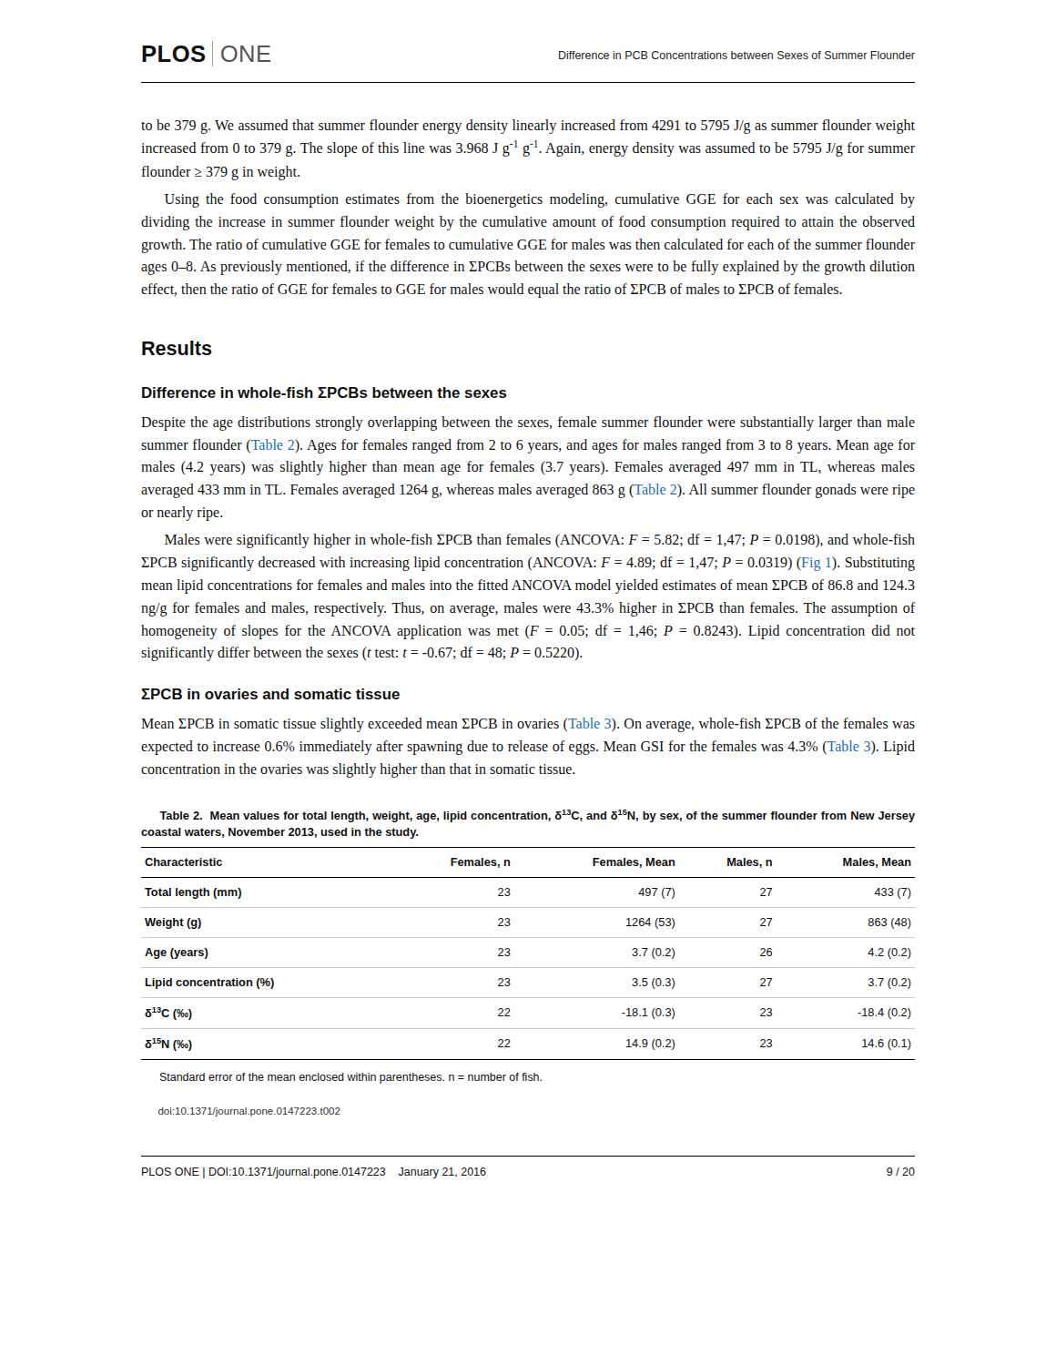PLOS ONE
Difference in PCB Concentrations between Sexes of Summer Flounder
to be 379 g. We assumed that summer flounder energy density linearly increased from 4291 to 5795 J/g as summer flounder weight increased from 0 to 379 g. The slope of this line was 3.968 J g-1 g-1. Again, energy density was assumed to be 5795 J/g for summer flounder ≥ 379 g in weight.
Using the food consumption estimates from the bioenergetics modeling, cumulative GGE for each sex was calculated by dividing the increase in summer flounder weight by the cumulative amount of food consumption required to attain the observed growth. The ratio of cumulative GGE for females to cumulative GGE for males was then calculated for each of the summer flounder ages 0–8. As previously mentioned, if the difference in ΣPCBs between the sexes were to be fully explained by the growth dilution effect, then the ratio of GGE for females to GGE for males would equal the ratio of ΣPCB of males to ΣPCB of females.
Results
Difference in whole-fish ΣPCBs between the sexes
Despite the age distributions strongly overlapping between the sexes, female summer flounder were substantially larger than male summer flounder (Table 2). Ages for females ranged from 2 to 6 years, and ages for males ranged from 3 to 8 years. Mean age for males (4.2 years) was slightly higher than mean age for females (3.7 years). Females averaged 497 mm in TL, whereas males averaged 433 mm in TL. Females averaged 1264 g, whereas males averaged 863 g (Table 2). All summer flounder gonads were ripe or nearly ripe.
Males were significantly higher in whole-fish ΣPCB than females (ANCOVA: F = 5.82; df = 1,47; P = 0.0198), and whole-fish ΣPCB significantly decreased with increasing lipid concentration (ANCOVA: F = 4.89; df = 1,47; P = 0.0319) (Fig 1). Substituting mean lipid concentrations for females and males into the fitted ANCOVA model yielded estimates of mean ΣPCB of 86.8 and 124.3 ng/g for females and males, respectively. Thus, on average, males were 43.3% higher in ΣPCB than females. The assumption of homogeneity of slopes for the ANCOVA application was met (F = 0.05; df = 1,46; P = 0.8243). Lipid concentration did not significantly differ between the sexes (t test: t = -0.67; df = 48; P = 0.5220).
ΣPCB in ovaries and somatic tissue
Mean ΣPCB in somatic tissue slightly exceeded mean ΣPCB in ovaries (Table 3). On average, whole-fish ΣPCB of the females was expected to increase 0.6% immediately after spawning due to release of eggs. Mean GSI for the females was 4.3% (Table 3). Lipid concentration in the ovaries was slightly higher than that in somatic tissue.
Table 2. Mean values for total length, weight, age, lipid concentration, δ13C, and δ15N, by sex, of the summer flounder from New Jersey coastal waters, November 2013, used in the study.
| Characteristic | Females, n | Females, Mean | Males, n | Males, Mean |
| --- | --- | --- | --- | --- |
| Total length (mm) | 23 | 497 (7) | 27 | 433 (7) |
| Weight (g) | 23 | 1264 (53) | 27 | 863 (48) |
| Age (years) | 23 | 3.7 (0.2) | 26 | 4.2 (0.2) |
| Lipid concentration (%) | 23 | 3.5 (0.3) | 27 | 3.7 (0.2) |
| δ 13 C (‰) | 22 | -18.1 (0.3) | 23 | -18.4 (0.2) |
| δ 15 N (‰) | 22 | 14.9 (0.2) | 23 | 14.6 (0.1) |
Standard error of the mean enclosed within parentheses. n = number of fish.
doi:10.1371/journal.pone.0147223.t002
PLOS ONE | DOI:10.1371/journal.pone.0147223 January 21, 2016
9 / 20